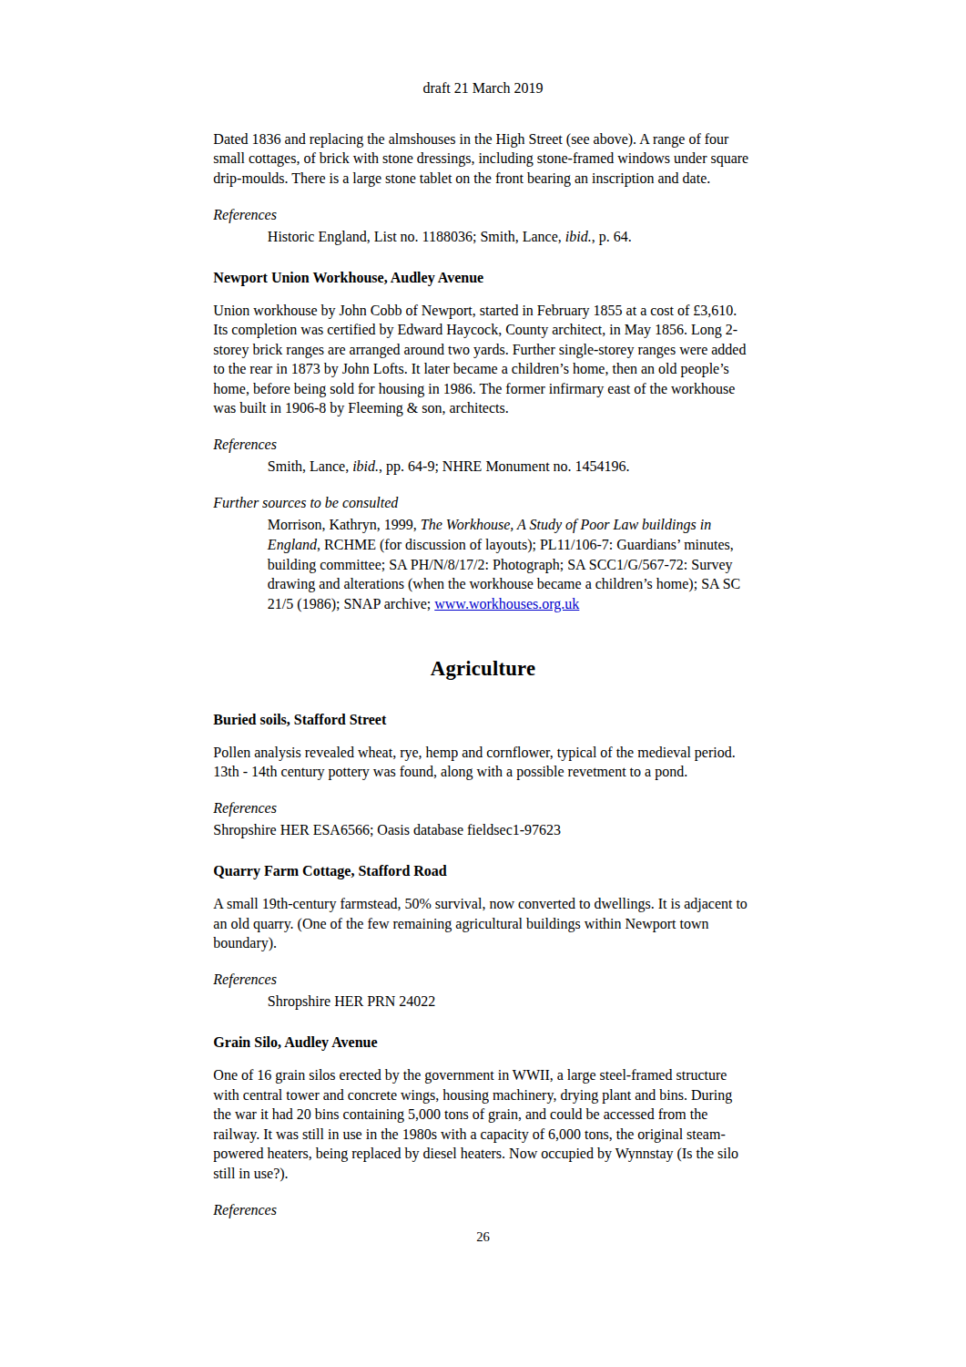draft 21 March 2019
Dated 1836 and replacing the almshouses in the High Street (see above). A range of four small cottages, of brick with stone dressings, including stone-framed windows under square drip-moulds. There is a large stone tablet on the front bearing an inscription and date.
References
Historic England, List no. 1188036; Smith, Lance, ibid., p. 64.
Newport Union Workhouse, Audley Avenue
Union workhouse by John Cobb of Newport, started in February 1855 at a cost of £3,610. Its completion was certified by Edward Haycock, County architect, in May 1856. Long 2-storey brick ranges are arranged around two yards. Further single-storey ranges were added to the rear in 1873 by John Lofts. It later became a children’s home, then an old people’s home, before being sold for housing in 1986. The former infirmary east of the workhouse was built in 1906-8 by Fleeming & son, architects.
References
Smith, Lance, ibid., pp. 64-9; NHRE Monument no. 1454196.
Further sources to be consulted
Morrison, Kathryn, 1999, The Workhouse, A Study of Poor Law buildings in England, RCHME (for discussion of layouts); PL11/106-7: Guardians’ minutes, building committee; SA PH/N/8/17/2: Photograph; SA SCC1/G/567-72: Survey drawing and alterations (when the workhouse became a children’s home); SA SC 21/5 (1986); SNAP archive; www.workhouses.org.uk
Agriculture
Buried soils, Stafford Street
Pollen analysis revealed wheat, rye, hemp and cornflower, typical of the medieval period. 13th - 14th century pottery was found, along with a possible revetment to a pond.
References
Shropshire HER ESA6566; Oasis database fieldsec1-97623
Quarry Farm Cottage, Stafford Road
A small 19th-century farmstead, 50% survival, now converted to dwellings. It is adjacent to an old quarry. (One of the few remaining agricultural buildings within Newport town boundary).
References
Shropshire HER PRN 24022
Grain Silo, Audley Avenue
One of 16 grain silos erected by the government in WWII, a large steel-framed structure with central tower and concrete wings, housing machinery, drying plant and bins. During the war it had 20 bins containing 5,000 tons of grain, and could be accessed from the railway. It was still in use in the 1980s with a capacity of 6,000 tons, the original steam-powered heaters, being replaced by diesel heaters. Now occupied by Wynnstay (Is the silo still in use?).
References
26